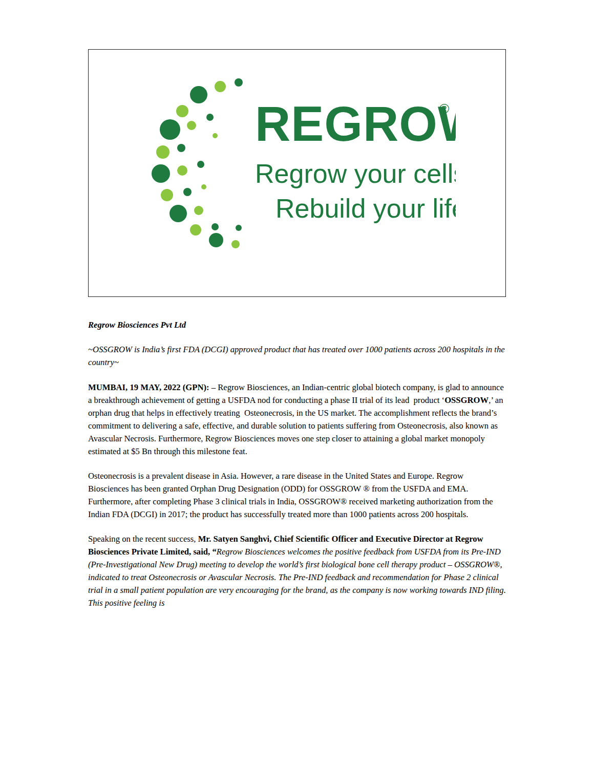REGROW ® Regrow your cells Rebuild your life
Regrow Biosciences Pvt Ltd
~OSSGROW is India’s first FDA (DCGI) approved product that has treated over 1000 patients across 200 hospitals in the country~
MUMBAI, 19 MAY, 2022 (GPN): – Regrow Biosciences, an Indian-centric global biotech company, is glad to announce a breakthrough achievement of getting a USFDA nod for conducting a phase II trial of its lead product ‘OSSGROW,’ an orphan drug that helps in effectively treating Osteonecrosis, in the US market. The accomplishment reflects the brand’s commitment to delivering a safe, effective, and durable solution to patients suffering from Osteonecrosis, also known as Avascular Necrosis. Furthermore, Regrow Biosciences moves one step closer to attaining a global market monopoly estimated at $5 Bn through this milestone feat.
Osteonecrosis is a prevalent disease in Asia. However, a rare disease in the United States and Europe. Regrow Biosciences has been granted Orphan Drug Designation (ODD) for OSSGROW ® from the USFDA and EMA. Furthermore, after completing Phase 3 clinical trials in India, OSSGROW® received marketing authorization from the Indian FDA (DCGI) in 2017; the product has successfully treated more than 1000 patients across 200 hospitals.
Speaking on the recent success, Mr. Satyen Sanghvi, Chief Scientific Officer and Executive Director at Regrow Biosciences Private Limited, said, “Regrow Biosciences welcomes the positive feedback from USFDA from its Pre-IND (Pre-Investigational New Drug) meeting to develop the world’s first biological bone cell therapy product – OSSGROW®, indicated to treat Osteonecrosis or Avascular Necrosis. The Pre-IND feedback and recommendation for Phase 2 clinical trial in a small patient population are very encouraging for the brand, as the company is now working towards IND filing. This positive feeling is